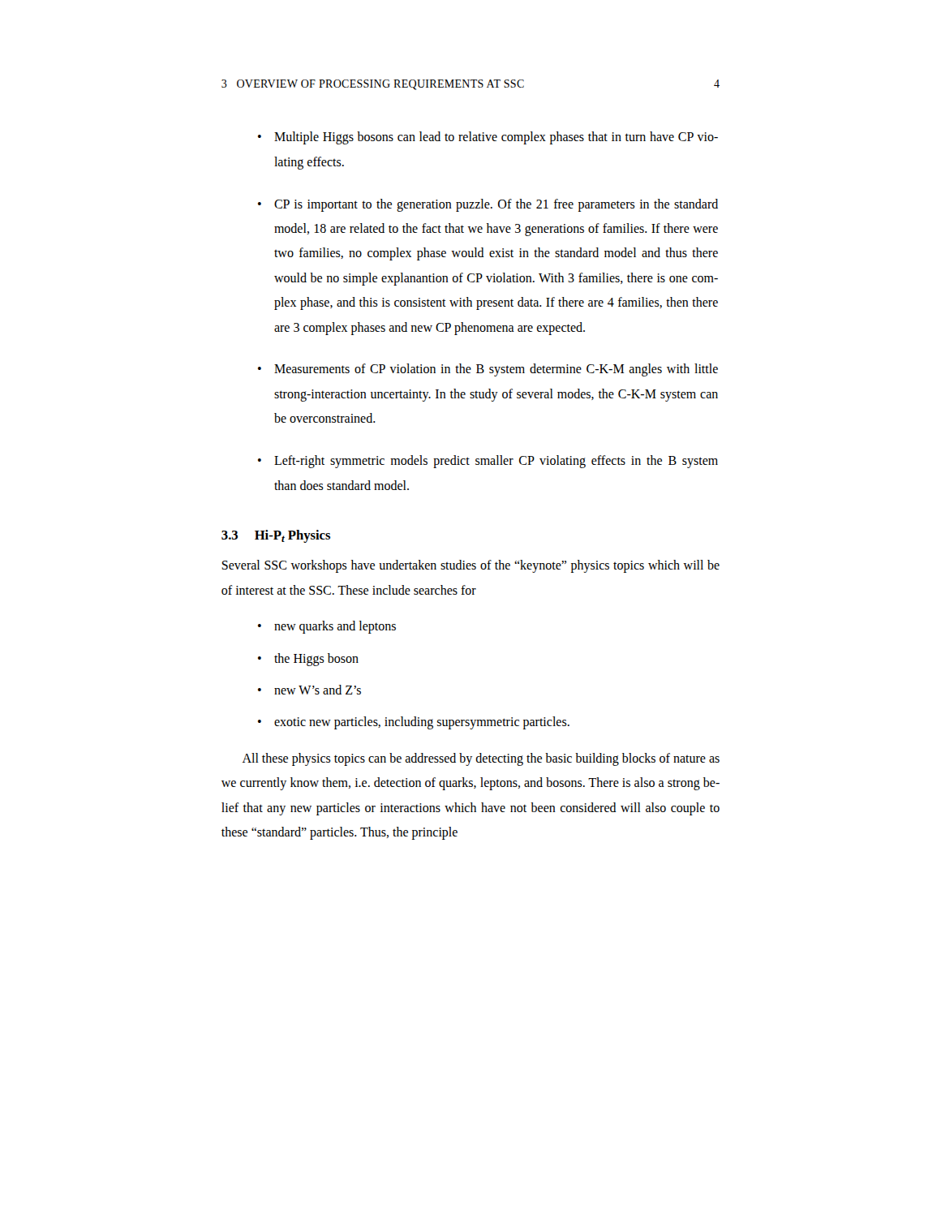3 OVERVIEW OF PROCESSING REQUIREMENTS AT SSC 4
Multiple Higgs bosons can lead to relative complex phases that in turn have CP violating effects.
CP is important to the generation puzzle. Of the 21 free parameters in the standard model, 18 are related to the fact that we have 3 generations of families. If there were two families, no complex phase would exist in the standard model and thus there would be no simple explanantion of CP violation. With 3 families, there is one complex phase, and this is consistent with present data. If there are 4 families, then there are 3 complex phases and new CP phenomena are expected.
Measurements of CP violation in the B system determine C-K-M angles with little strong-interaction uncertainty. In the study of several modes, the C-K-M system can be overconstrained.
Left-right symmetric models predict smaller CP violating effects in the B system than does standard model.
3.3 Hi-Pt Physics
Several SSC workshops have undertaken studies of the “keynote” physics topics which will be of interest at the SSC. These include searches for
new quarks and leptons
the Higgs boson
new W’s and Z’s
exotic new particles, including supersymmetric particles.
All these physics topics can be addressed by detecting the basic building blocks of nature as we currently know them, i.e. detection of quarks, leptons, and bosons. There is also a strong belief that any new particles or interactions which have not been considered will also couple to these “standard” particles. Thus, the principle